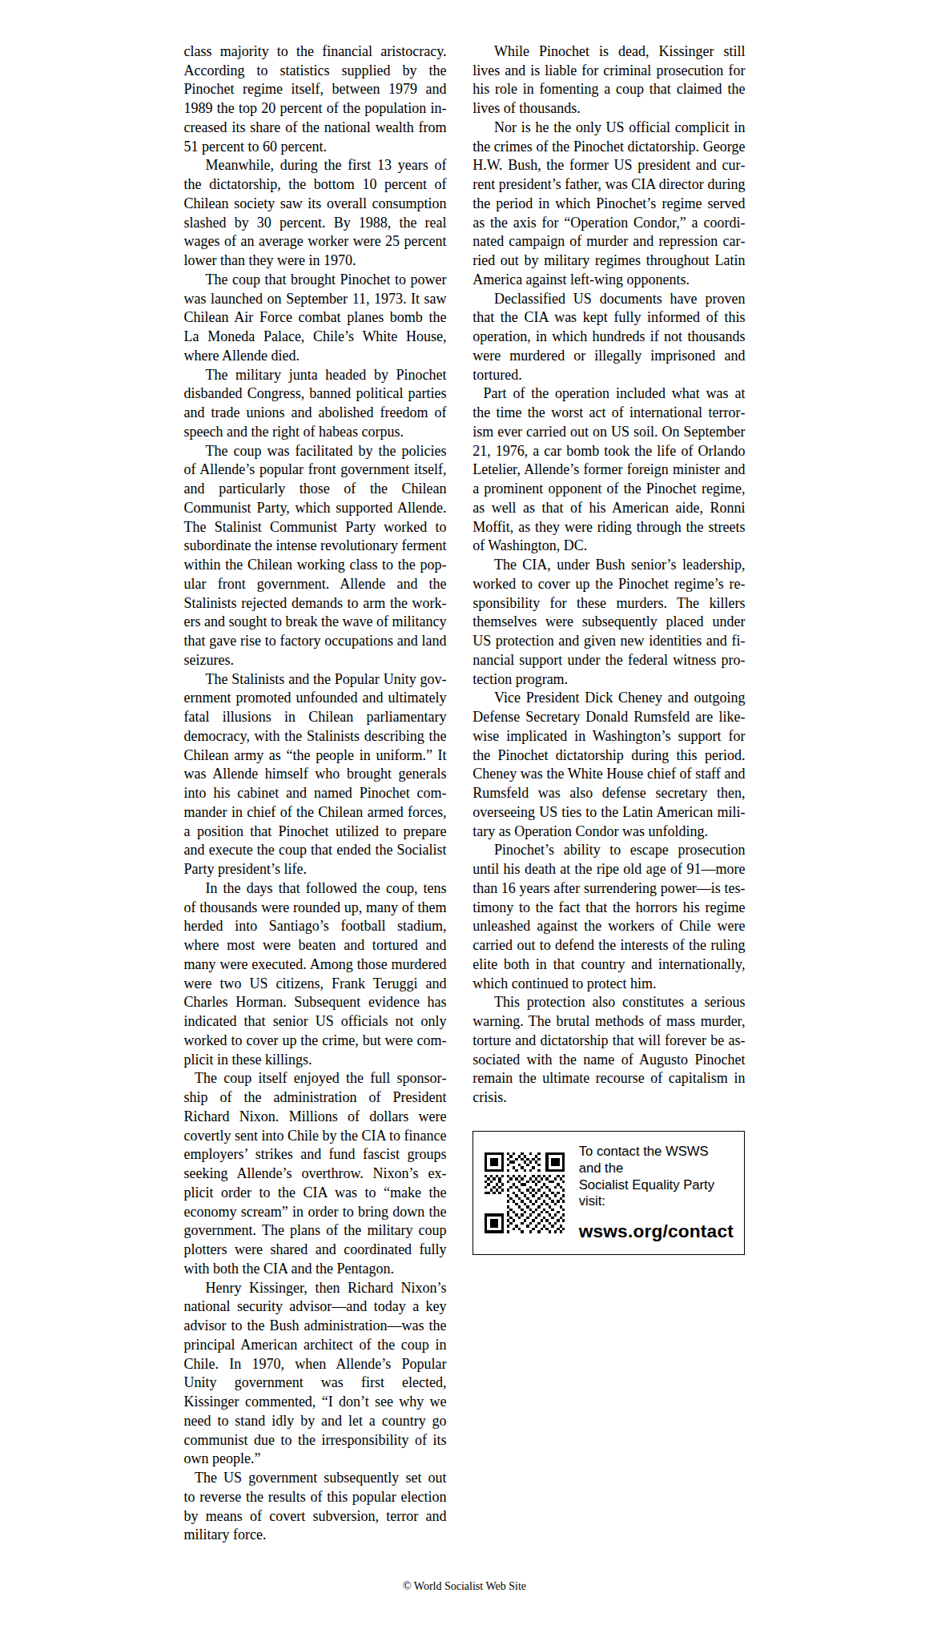class majority to the financial aristocracy. According to statistics supplied by the Pinochet regime itself, between 1979 and 1989 the top 20 percent of the population increased its share of the national wealth from 51 percent to 60 percent.
Meanwhile, during the first 13 years of the dictatorship, the bottom 10 percent of Chilean society saw its overall consumption slashed by 30 percent. By 1988, the real wages of an average worker were 25 percent lower than they were in 1970.
The coup that brought Pinochet to power was launched on September 11, 1973. It saw Chilean Air Force combat planes bomb the La Moneda Palace, Chile’s White House, where Allende died.
The military junta headed by Pinochet disbanded Congress, banned political parties and trade unions and abolished freedom of speech and the right of habeas corpus.
The coup was facilitated by the policies of Allende’s popular front government itself, and particularly those of the Chilean Communist Party, which supported Allende. The Stalinist Communist Party worked to subordinate the intense revolutionary ferment within the Chilean working class to the popular front government. Allende and the Stalinists rejected demands to arm the workers and sought to break the wave of militancy that gave rise to factory occupations and land seizures.
The Stalinists and the Popular Unity government promoted unfounded and ultimately fatal illusions in Chilean parliamentary democracy, with the Stalinists describing the Chilean army as “the people in uniform.” It was Allende himself who brought generals into his cabinet and named Pinochet commander in chief of the Chilean armed forces, a position that Pinochet utilized to prepare and execute the coup that ended the Socialist Party president’s life.
In the days that followed the coup, tens of thousands were rounded up, many of them herded into Santiago’s football stadium, where most were beaten and tortured and many were executed. Among those murdered were two US citizens, Frank Teruggi and Charles Horman. Subsequent evidence has indicated that senior US officials not only worked to cover up the crime, but were complicit in these killings.
The coup itself enjoyed the full sponsorship of the administration of President Richard Nixon. Millions of dollars were covertly sent into Chile by the CIA to finance employers’ strikes and fund fascist groups seeking Allende’s overthrow. Nixon’s explicit order to the CIA was to “make the economy scream” in order to bring down the government. The plans of the military coup plotters were shared and coordinated fully with both the CIA and the Pentagon.
Henry Kissinger, then Richard Nixon’s national security advisor—and today a key advisor to the Bush administration—was the principal American architect of the coup in Chile. In 1970, when Allende’s Popular Unity government was first elected, Kissinger commented, “I don’t see why we need to stand idly by and let a country go communist due to the irresponsibility of its own people.”
The US government subsequently set out to reverse the results of this popular election by means of covert subversion, terror and military force.
While Pinochet is dead, Kissinger still lives and is liable for criminal prosecution for his role in fomenting a coup that claimed the lives of thousands.
Nor is he the only US official complicit in the crimes of the Pinochet dictatorship. George H.W. Bush, the former US president and current president’s father, was CIA director during the period in which Pinochet’s regime served as the axis for “Operation Condor,” a coordinated campaign of murder and repression carried out by military regimes throughout Latin America against left-wing opponents.
Declassified US documents have proven that the CIA was kept fully informed of this operation, in which hundreds if not thousands were murdered or illegally imprisoned and tortured.
Part of the operation included what was at the time the worst act of international terrorism ever carried out on US soil. On September 21, 1976, a car bomb took the life of Orlando Letelier, Allende’s former foreign minister and a prominent opponent of the Pinochet regime, as well as that of his American aide, Ronni Moffit, as they were riding through the streets of Washington, DC.
The CIA, under Bush senior’s leadership, worked to cover up the Pinochet regime’s responsibility for these murders. The killers themselves were subsequently placed under US protection and given new identities and financial support under the federal witness protection program.
Vice President Dick Cheney and outgoing Defense Secretary Donald Rumsfeld are likewise implicated in Washington’s support for the Pinochet dictatorship during this period. Cheney was the White House chief of staff and Rumsfeld was also defense secretary then, overseeing US ties to the Latin American military as Operation Condor was unfolding.
Pinochet’s ability to escape prosecution until his death at the ripe old age of 91—more than 16 years after surrendering power—is testimony to the fact that the horrors his regime unleashed against the workers of Chile were carried out to defend the interests of the ruling elite both in that country and internationally, which continued to protect him.
This protection also constitutes a serious warning. The brutal methods of mass murder, torture and dictatorship that will forever be associated with the name of Augusto Pinochet remain the ultimate recourse of capitalism in crisis.
To contact the WSWS and the
Socialist Equality Party visit: wsws.org/contact
© World Socialist Web Site